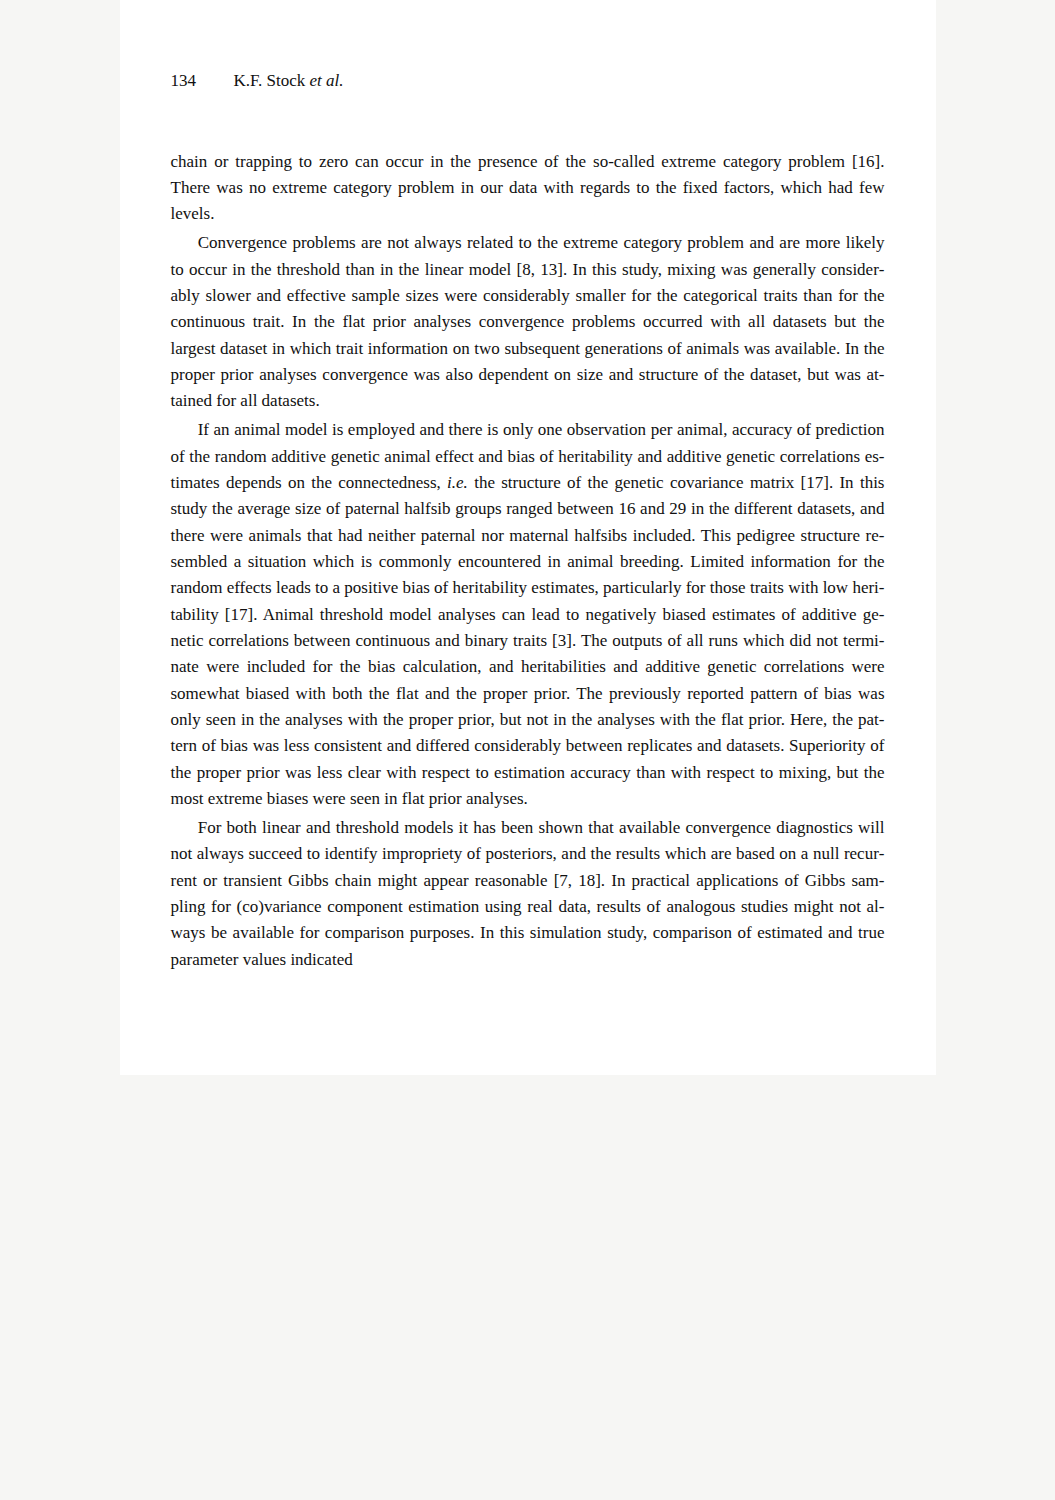134 K.F. Stock et al.
chain or trapping to zero can occur in the presence of the so-called extreme category problem [16]. There was no extreme category problem in our data with regards to the fixed factors, which had few levels.
Convergence problems are not always related to the extreme category problem and are more likely to occur in the threshold than in the linear model [8, 13]. In this study, mixing was generally considerably slower and effective sample sizes were considerably smaller for the categorical traits than for the continuous trait. In the flat prior analyses convergence problems occurred with all datasets but the largest dataset in which trait information on two subsequent generations of animals was available. In the proper prior analyses convergence was also dependent on size and structure of the dataset, but was attained for all datasets.
If an animal model is employed and there is only one observation per animal, accuracy of prediction of the random additive genetic animal effect and bias of heritability and additive genetic correlations estimates depends on the connectedness, i.e. the structure of the genetic covariance matrix [17]. In this study the average size of paternal halfsib groups ranged between 16 and 29 in the different datasets, and there were animals that had neither paternal nor maternal halfsibs included. This pedigree structure resembled a situation which is commonly encountered in animal breeding. Limited information for the random effects leads to a positive bias of heritability estimates, particularly for those traits with low heritability [17]. Animal threshold model analyses can lead to negatively biased estimates of additive genetic correlations between continuous and binary traits [3]. The outputs of all runs which did not terminate were included for the bias calculation, and heritabilities and additive genetic correlations were somewhat biased with both the flat and the proper prior. The previously reported pattern of bias was only seen in the analyses with the proper prior, but not in the analyses with the flat prior. Here, the pattern of bias was less consistent and differed considerably between replicates and datasets. Superiority of the proper prior was less clear with respect to estimation accuracy than with respect to mixing, but the most extreme biases were seen in flat prior analyses.
For both linear and threshold models it has been shown that available convergence diagnostics will not always succeed to identify impropriety of posteriors, and the results which are based on a null recurrent or transient Gibbs chain might appear reasonable [7, 18]. In practical applications of Gibbs sampling for (co)variance component estimation using real data, results of analogous studies might not always be available for comparison purposes. In this simulation study, comparison of estimated and true parameter values indicated